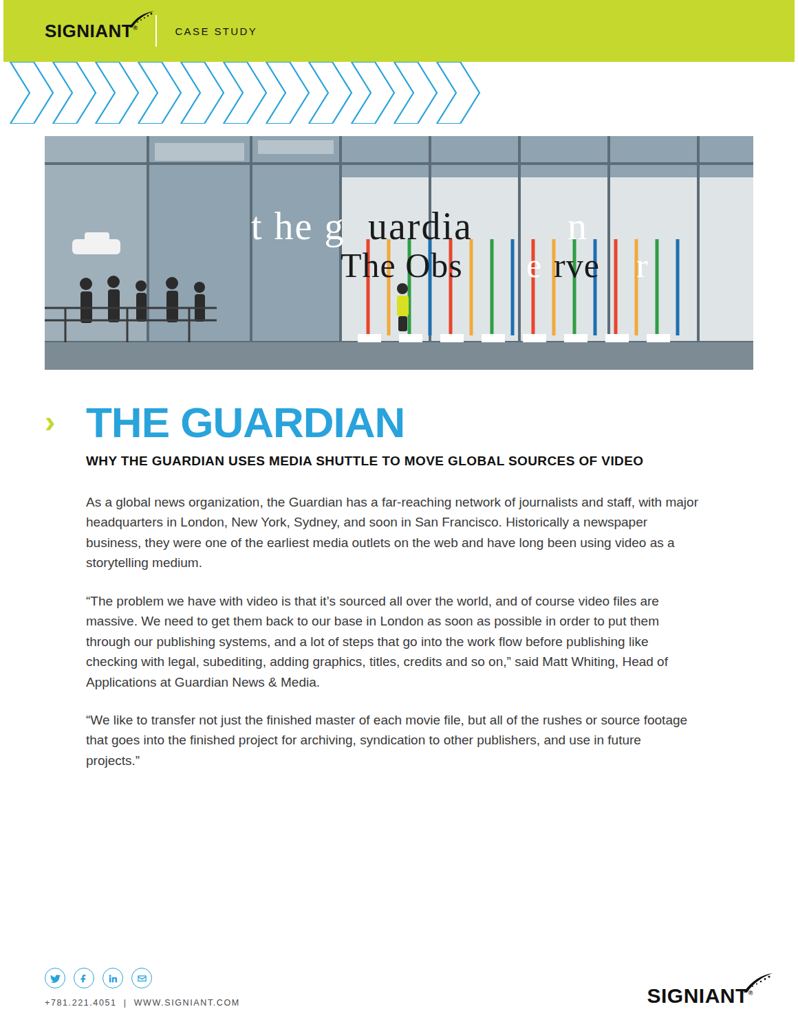SIGNIANT®
CASE STUDY
t he g uardia n The Obs e rve r
›
The Guardian
Why the Guardian uses Media Shuttle to move global sources of video
As a global news organization, the Guardian has a far-reaching network of journalists and staff, with major headquarters in London, New York, Sydney, and soon in San Francisco. Historically a newspaper business, they were one of the earliest media outlets on the web and have long been using video as a storytelling medium.
“The problem we have with video is that it’s sourced all over the world, and of course video files are massive. We need to get them back to our base in London as soon as possible in order to put them through our publishing systems, and a lot of steps that go into the work flow before publishing like checking with legal, subediting, adding graphics, titles, credits and so on,” said Matt Whiting, Head of Applications at Guardian News & Media.
“We like to transfer not just the finished master of each movie file, but all of the rushes or source footage that goes into the finished project for archiving, syndication to other publishers, and use in future projects.”
+781.221.4051 | WWW.SIGNIANT.COM
SIGNIANT®